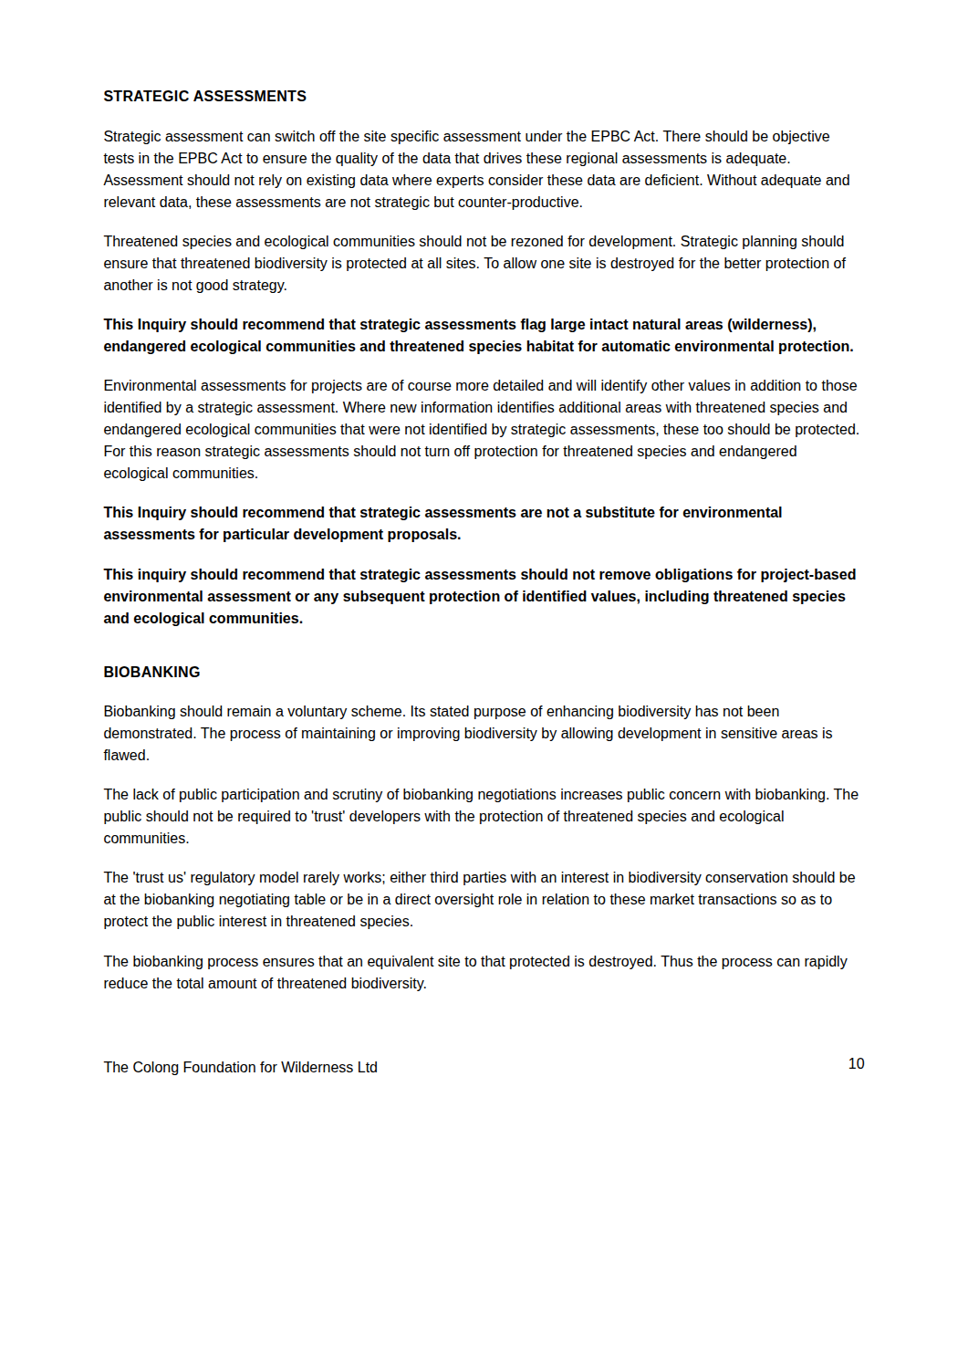STRATEGIC ASSESSMENTS
Strategic assessment can switch off the site specific assessment under the EPBC Act. There should be objective tests in the EPBC Act to ensure the quality of the data that drives these regional assessments is adequate. Assessment should not rely on existing data where experts consider these data are deficient. Without adequate and relevant data, these assessments are not strategic but counter-productive.
Threatened species and ecological communities should not be rezoned for development. Strategic planning should ensure that threatened biodiversity is protected at all sites. To allow one site is destroyed for the better protection of another is not good strategy.
This Inquiry should recommend that strategic assessments flag large intact natural areas (wilderness), endangered ecological communities and threatened species habitat for automatic environmental protection.
Environmental assessments for projects are of course more detailed and will identify other values in addition to those identified by a strategic assessment. Where new information identifies additional areas with threatened species and endangered ecological communities that were not identified by strategic assessments, these too should be protected. For this reason strategic assessments should not turn off protection for threatened species and endangered ecological communities.
This Inquiry should recommend that strategic assessments are not a substitute for environmental assessments for particular development proposals.
This inquiry should recommend that strategic assessments should not remove obligations for project-based environmental assessment or any subsequent protection of identified values, including threatened species and ecological communities.
BIOBANKING
Biobanking should remain a voluntary scheme. Its stated purpose of enhancing biodiversity has not been demonstrated. The process of maintaining or improving biodiversity by allowing development in sensitive areas is flawed.
The lack of public participation and scrutiny of biobanking negotiations increases public concern with biobanking. The public should not be required to 'trust' developers with the protection of threatened species and ecological communities.
The 'trust us' regulatory model rarely works; either third parties with an interest in biodiversity conservation should be at the biobanking negotiating table or be in a direct oversight role in relation to these market transactions so as to protect the public interest in threatened species.
The biobanking process ensures that an equivalent site to that protected is destroyed. Thus the process can rapidly reduce the total amount of threatened biodiversity.
The Colong Foundation for Wilderness Ltd
10